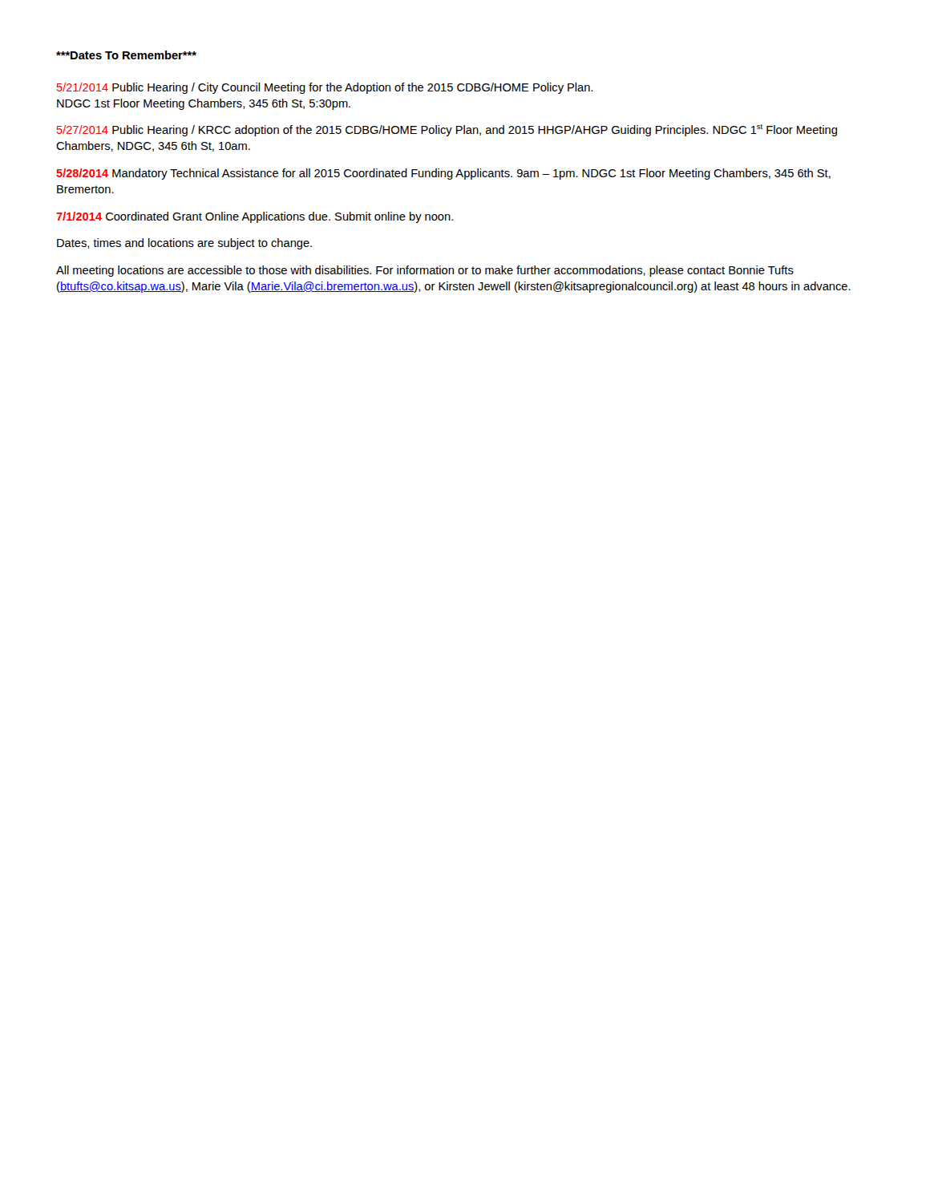***Dates To Remember***
5/21/2014 Public Hearing / City Council Meeting for the Adoption of the 2015 CDBG/HOME Policy Plan.
NDGC 1st Floor Meeting Chambers, 345 6th St, 5:30pm.
5/27/2014 Public Hearing / KRCC adoption of the 2015 CDBG/HOME Policy Plan, and 2015 HHGP/AHGP Guiding Principles. NDGC 1st Floor Meeting Chambers, NDGC, 345 6th St, 10am.
5/28/2014 Mandatory Technical Assistance for all 2015 Coordinated Funding Applicants. 9am – 1pm. NDGC 1st Floor Meeting Chambers, 345 6th St, Bremerton.
7/1/2014 Coordinated Grant Online Applications due. Submit online by noon.
Dates, times and locations are subject to change.
All meeting locations are accessible to those with disabilities. For information or to make further accommodations, please contact Bonnie Tufts (btufts@co.kitsap.wa.us), Marie Vila (Marie.Vila@ci.bremerton.wa.us), or Kirsten Jewell (kirsten@kitsapregionalcouncil.org) at least 48 hours in advance.